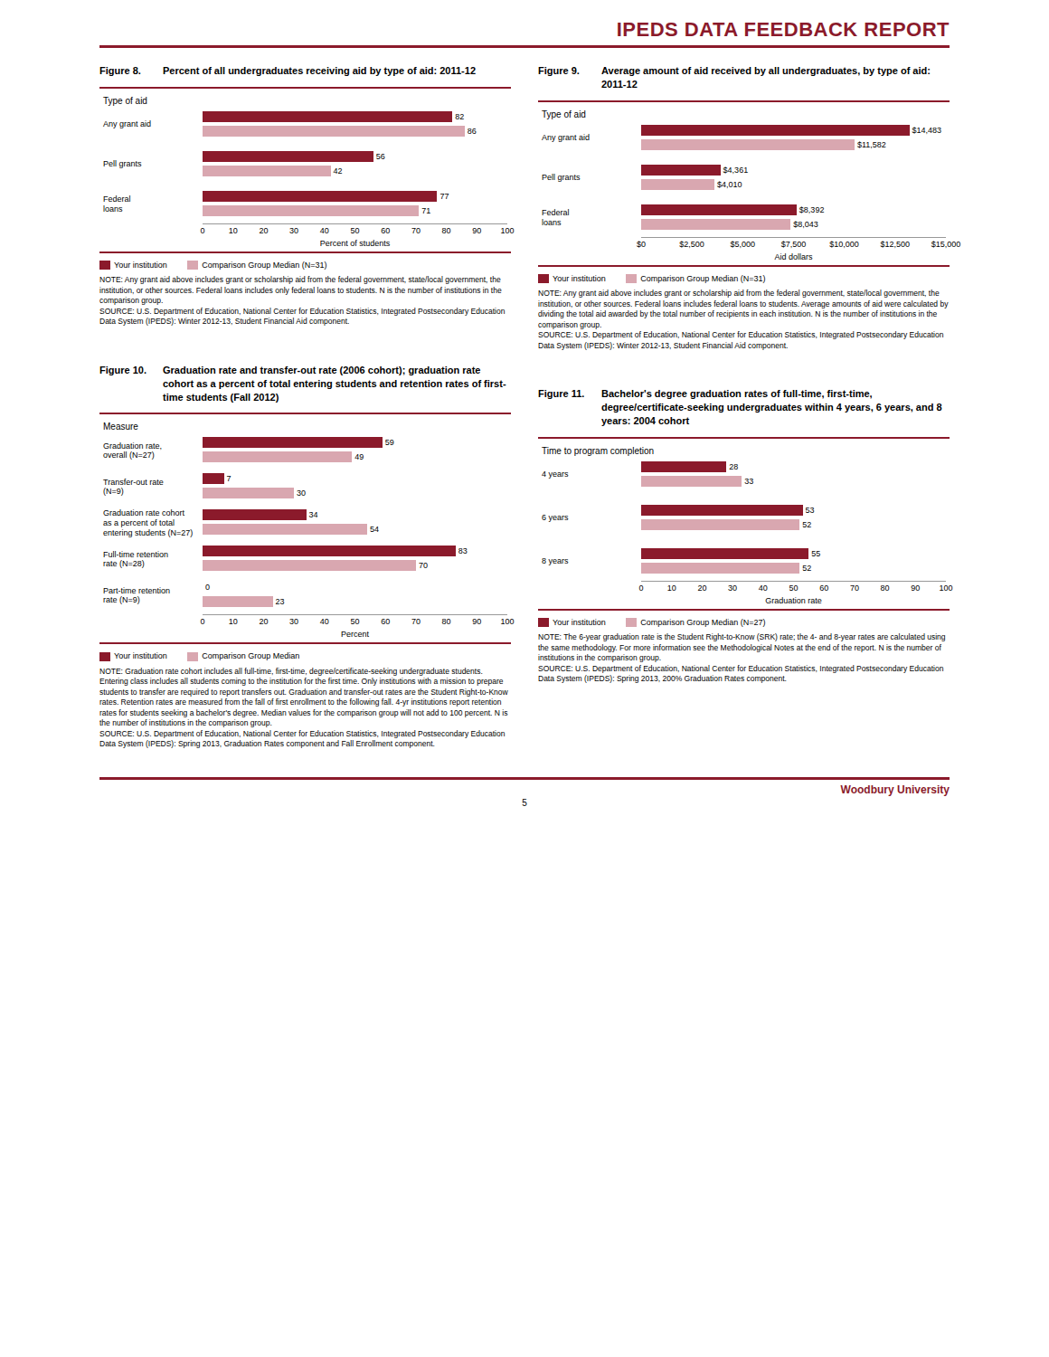IPEDS DATA FEEDBACK REPORT
Figure 8. Percent of all undergraduates receiving aid by type of aid: 2011-12
Type of aid
| Any grant aid | 82 86 |
| Pell grants | 56 42 |
| Federal loans | 77 71 |
| | 0 10 20 30 40 50 60 70 80 90 100 Percent of students |
Your institution Comparison Group Median (N=31)
NOTE: Any grant aid above includes grant or scholarship aid from the federal government, state/local government, the institution, or other sources. Federal loans includes only federal loans to students. N is the number of institutions in the comparison group.
SOURCE: U.S. Department of Education, National Center for Education Statistics, Integrated Postsecondary Education Data System (IPEDS): Winter 2012-13, Student Financial Aid component.
Figure 10. Graduation rate and transfer-out rate (2006 cohort); graduation rate cohort as a percent of total entering students and retention rates of first-time students (Fall 2012)
Measure
| Graduation rate, overall (N=27) | 59 49 |
| Transfer-out rate (N=9) | 7 30 |
| Graduation rate cohort as a percent of total entering students (N=27) | 34 54 |
| Full-time retention rate (N=28) | 83 70 |
| Part-time retention rate (N=9) | 0 23 |
| | 0 10 20 30 40 50 60 70 80 90 100 Percent |
Your institution Comparison Group Median
NOTE: Graduation rate cohort includes all full-time, first-time, degree/certificate-seeking undergraduate students. Entering class includes all students coming to the institution for the first time. Only institutions with a mission to prepare students to transfer are required to report transfers out. Graduation and transfer-out rates are the Student Right-to-Know rates. Retention rates are measured from the fall of first enrollment to the following fall. 4-yr institutions report retention rates for students seeking a bachelor's degree. Median values for the comparison group will not add to 100 percent. N is the number of institutions in the comparison group.
SOURCE: U.S. Department of Education, National Center for Education Statistics, Integrated Postsecondary Education Data System (IPEDS): Spring 2013, Graduation Rates component and Fall Enrollment component.
Figure 9. Average amount of aid received by all undergraduates, by type of aid: 2011-12
Type of aid
| Any grant aid | $14,483 $11,582 |
| Pell grants | $4,361 $4,010 |
| Federal loans | $8,392 $8,043 |
| | $0 $2,500 $5,000 $7,500 $10,000 $12,500 $15,000 Aid dollars |
Your institution Comparison Group Median (N=31)
NOTE: Any grant aid above includes grant or scholarship aid from the federal government, state/local government, the institution, or other sources. Federal loans includes federal loans to students. Average amounts of aid were calculated by dividing the total aid awarded by the total number of recipients in each institution. N is the number of institutions in the comparison group.
SOURCE: U.S. Department of Education, National Center for Education Statistics, Integrated Postsecondary Education Data System (IPEDS): Winter 2012-13, Student Financial Aid component.
Figure 11. Bachelor's degree graduation rates of full-time, first-time, degree/certificate-seeking undergraduates within 4 years, 6 years, and 8 years: 2004 cohort
Time to program completion
| 4 years | 28 33 |
| 6 years | 53 52 |
| 8 years | 55 52 |
| | 0 10 20 30 40 50 60 70 80 90 100 Graduation rate |
Your institution Comparison Group Median (N=27)
NOTE: The 6-year graduation rate is the Student Right-to-Know (SRK) rate; the 4- and 8-year rates are calculated using the same methodology. For more information see the Methodological Notes at the end of the report. N is the number of institutions in the comparison group.
SOURCE: U.S. Department of Education, National Center for Education Statistics, Integrated Postsecondary Education Data System (IPEDS): Spring 2013, 200% Graduation Rates component.
Woodbury University
5